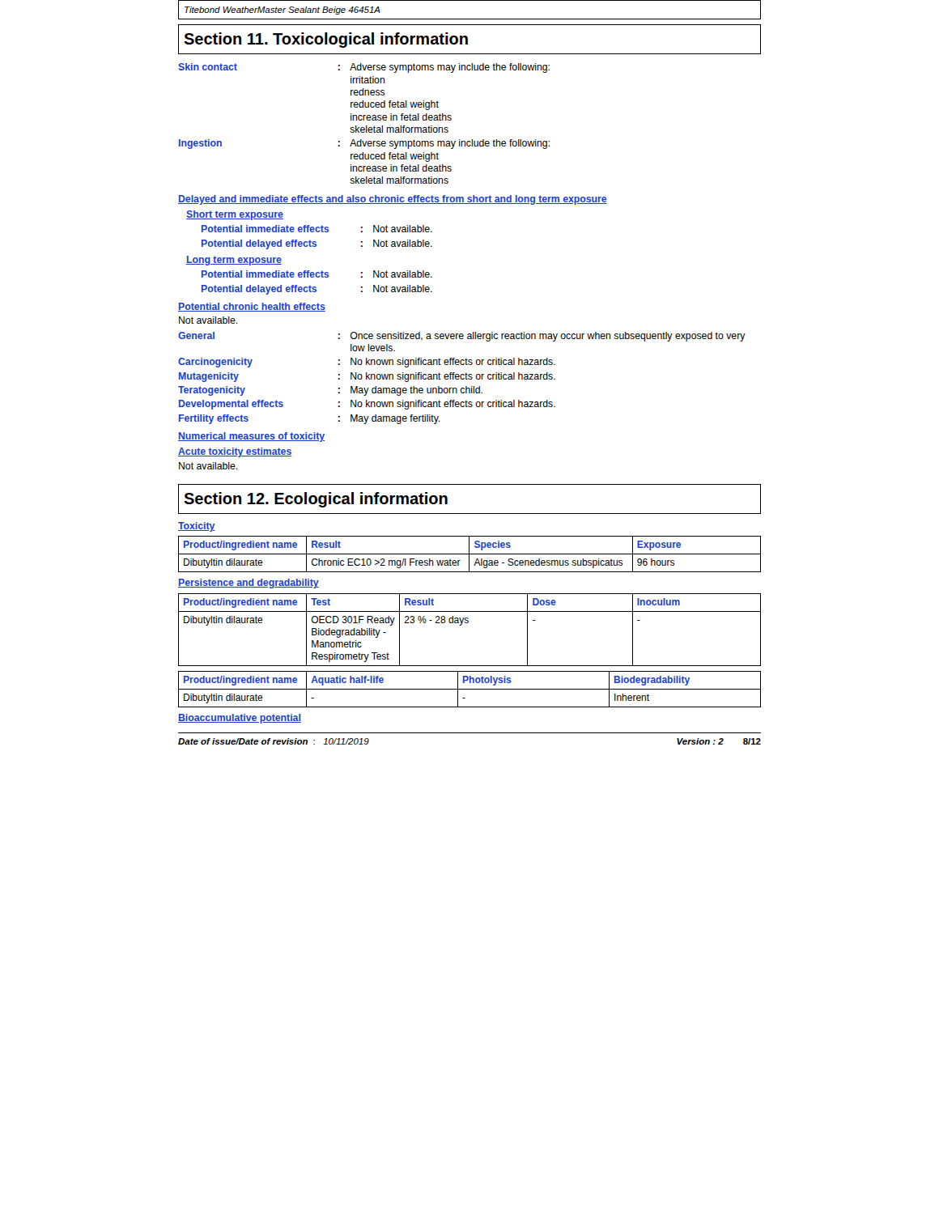Titebond WeatherMaster Sealant Beige 46451A
Section 11. Toxicological information
| Skin contact | : | Adverse symptoms may include the following: irritation redness reduced fetal weight increase in fetal deaths skeletal malformations |
| Ingestion | : | Adverse symptoms may include the following: reduced fetal weight increase in fetal deaths skeletal malformations |
Delayed and immediate effects and also chronic effects from short and long term exposure
Short term exposure
| Potential immediate effects | : | Not available. |
| Potential delayed effects | : | Not available. |
Long term exposure
| Potential immediate effects | : | Not available. |
| Potential delayed effects | : | Not available. |
Potential chronic health effects
Not available.
| General | : | Once sensitized, a severe allergic reaction may occur when subsequently exposed to very low levels. |
| Carcinogenicity | : | No known significant effects or critical hazards. |
| Mutagenicity | : | No known significant effects or critical hazards. |
| Teratogenicity | : | May damage the unborn child. |
| Developmental effects | : | No known significant effects or critical hazards. |
| Fertility effects | : | May damage fertility. |
Numerical measures of toxicity
Acute toxicity estimates
Not available.
Section 12. Ecological information
Toxicity
| Product/ingredient name | Result | Species | Exposure |
| --- | --- | --- | --- |
| Dibutyltin dilaurate | Chronic EC10 >2 mg/l Fresh water | Algae - Scenedesmus subspicatus | 96 hours |
Persistence and degradability
| Product/ingredient name | Test | Result | Dose | Inoculum |
| --- | --- | --- | --- | --- |
| Dibutyltin dilaurate | OECD 301F Ready Biodegradability - Manometric Respirometry Test | 23 % - 28 days | - | - |
| Product/ingredient name | Aquatic half-life | Photolysis | Biodegradability |
| --- | --- | --- | --- |
| Dibutyltin dilaurate | - | - | Inherent |
Bioaccumulative potential
Date of issue/Date of revision : 10/11/2019 Version : 2 8/12